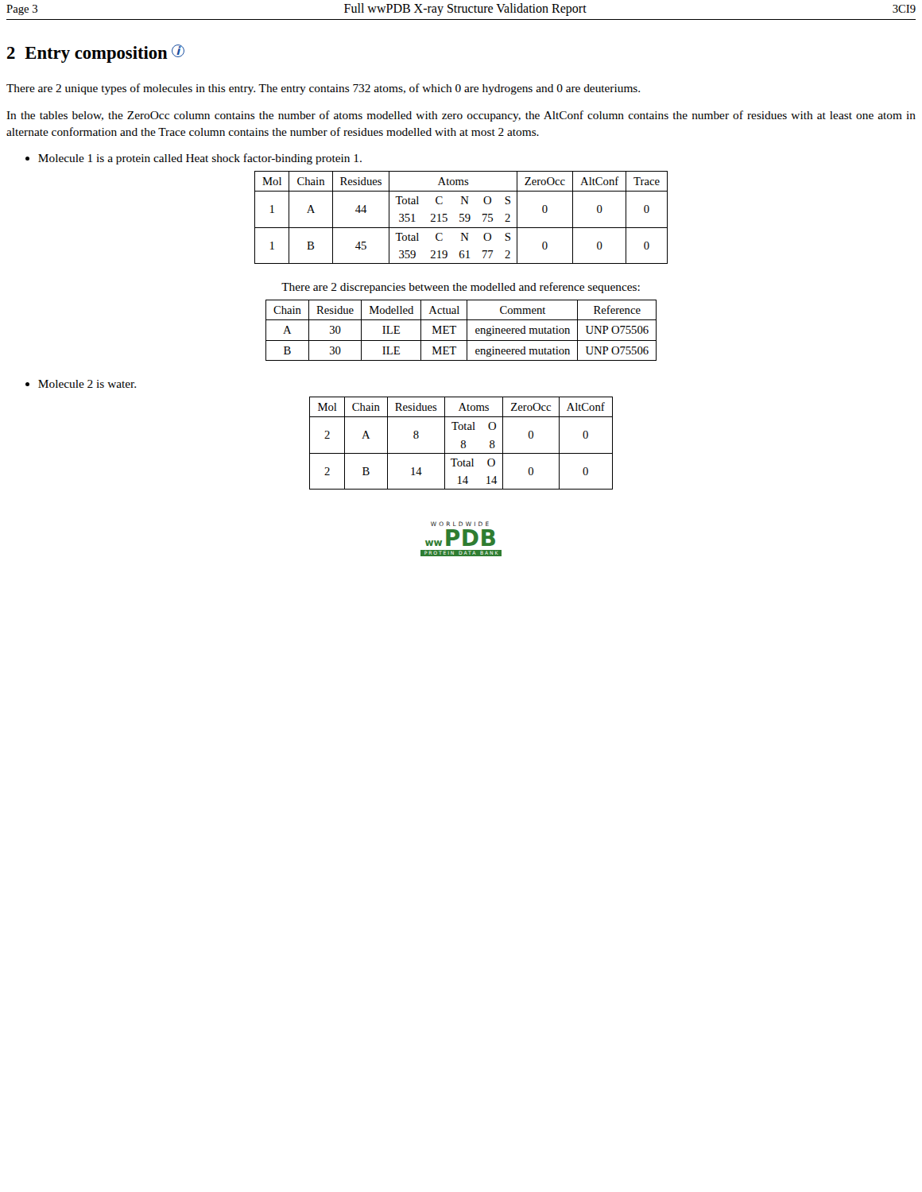Page 3
Full wwPDB X-ray Structure Validation Report
3CI9
2 Entry compositioni
There are 2 unique types of molecules in this entry. The entry contains 732 atoms, of which 0 are hydrogens and 0 are deuteriums.
In the tables below, the ZeroOcc column contains the number of atoms modelled with zero occupancy, the AltConf column contains the number of residues with at least one atom in alternate conformation and the Trace column contains the number of residues modelled with at most 2 atoms.
Molecule 1 is a protein called Heat shock factor-binding protein 1.
| Mol | Chain | Residues | Atoms | ZeroOcc | AltConf | Trace |
| --- | --- | --- | --- | --- | --- | --- |
| 1 | A | 44 | / Total / C / N / O / S / / 351 / 215 / 59 / 75 / 2 / | 0 | 0 | 0 |
| 1 | B | 45 | / Total / C / N / O / S / / 359 / 219 / 61 / 77 / 2 / | 0 | 0 | 0 |
There are 2 discrepancies between the modelled and reference sequences:
| Chain | Residue | Modelled | Actual | Comment | Reference |
| --- | --- | --- | --- | --- | --- |
| A | 30 | ILE | MET | engineered mutation | UNP O75506 |
| B | 30 | ILE | MET | engineered mutation | UNP O75506 |
Molecule 2 is water.
| Mol | Chain | Residues | Atoms | ZeroOcc | AltConf |
| --- | --- | --- | --- | --- | --- |
| 2 | A | 8 | / Total / O / / 8 / 8 / | 0 | 0 |
| 2 | B | 14 | / Total / O / / 14 / 14 / | 0 | 0 |
WORLDWIDE
ww PDB
PROTEIN DATA BANK